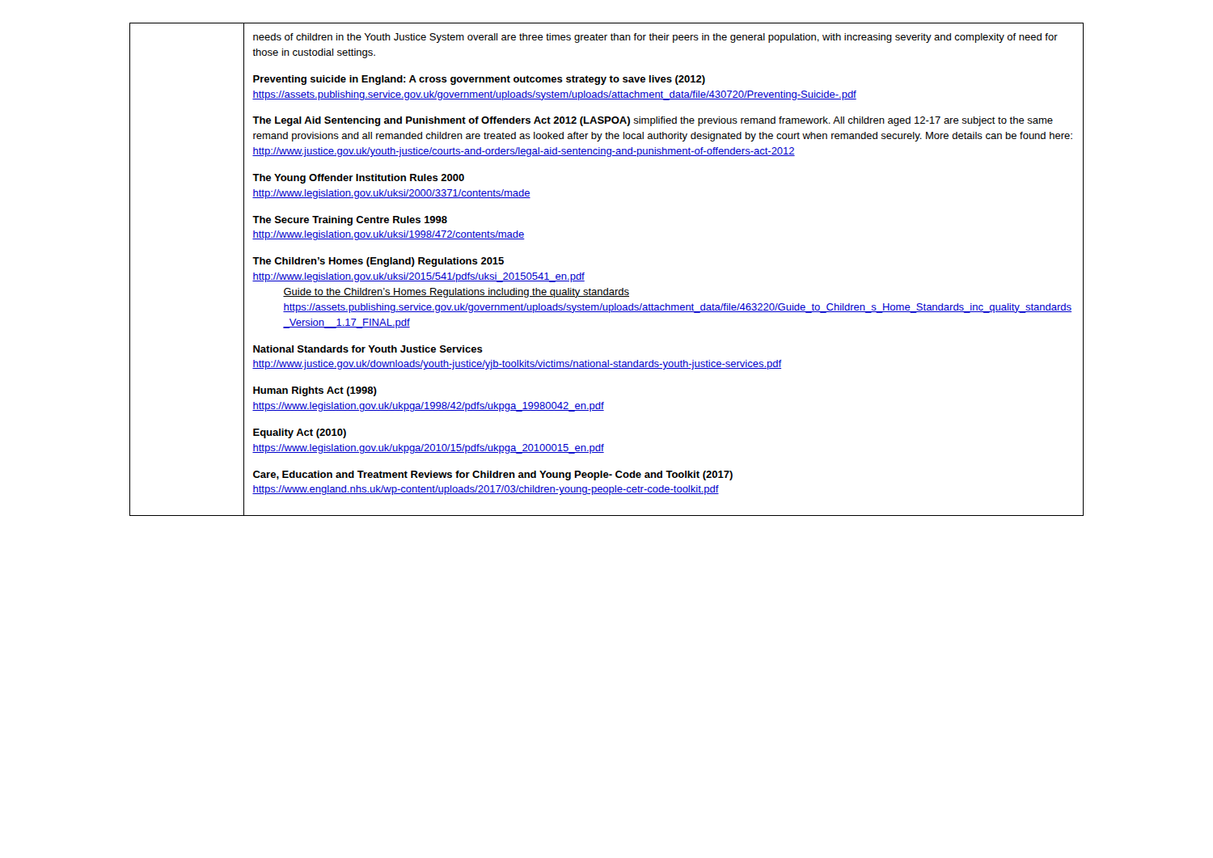| | needs of children in the Youth Justice System overall are three times greater than for their peers in the general population, with increasing severity and complexity of need for those in custodial settings. Preventing suicide in England: A cross government outcomes strategy to save lives (2012) https://assets.publishing.service.gov.uk/government/uploads/system/uploads/attachment_data/file/430720/Preventing-Suicide-.pdf The Legal Aid Sentencing and Punishment of Offenders Act 2012 (LASPOA) simplified the previous remand framework. All children aged 12-17 are subject to the same remand provisions and all remanded children are treated as looked after by the local authority designated by the court when remanded securely. More details can be found here: http://www.justice.gov.uk/youth-justice/courts-and-orders/legal-aid-sentencing-and-punishment-of-offenders-act-2012 The Young Offender Institution Rules 2000 http://www.legislation.gov.uk/uksi/2000/3371/contents/made The Secure Training Centre Rules 1998 http://www.legislation.gov.uk/uksi/1998/472/contents/made The Children’s Homes (England) Regulations 2015 http://www.legislation.gov.uk/uksi/2015/541/pdfs/uksi_20150541_en.pdf Guide to the Children’s Homes Regulations including the quality standards https://assets.publishing.service.gov.uk/government/uploads/system/uploads/attachment_data/file/463220/Guide_to_Children_s_Home_Standards_inc_quality_standards_Version__1.17_FINAL.pdf National Standards for Youth Justice Services http://www.justice.gov.uk/downloads/youth-justice/yjb-toolkits/victims/national-standards-youth-justice-services.pdf Human Rights Act (1998) https://www.legislation.gov.uk/ukpga/1998/42/pdfs/ukpga_19980042_en.pdf Equality Act (2010) https://www.legislation.gov.uk/ukpga/2010/15/pdfs/ukpga_20100015_en.pdf Care, Education and Treatment Reviews for Children and Young People- Code and Toolkit (2017) https://www.england.nhs.uk/wp-content/uploads/2017/03/children-young-people-cetr-code-toolkit.pdf |